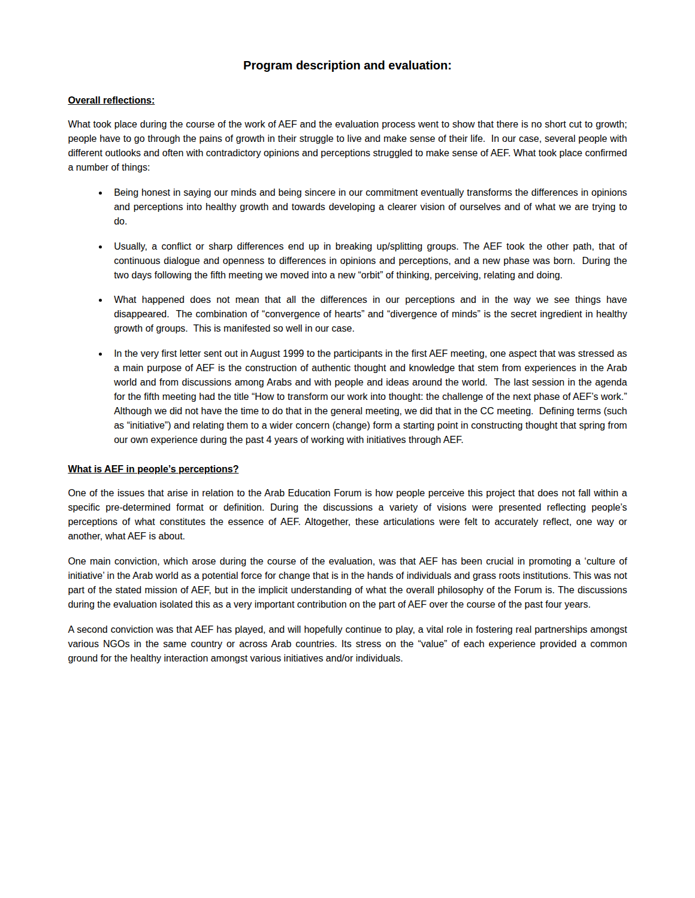Program description and evaluation:
Overall reflections:
What took place during the course of the work of AEF and the evaluation process went to show that there is no short cut to growth; people have to go through the pains of growth in their struggle to live and make sense of their life. In our case, several people with different outlooks and often with contradictory opinions and perceptions struggled to make sense of AEF. What took place confirmed a number of things:
Being honest in saying our minds and being sincere in our commitment eventually transforms the differences in opinions and perceptions into healthy growth and towards developing a clearer vision of ourselves and of what we are trying to do.
Usually, a conflict or sharp differences end up in breaking up/splitting groups. The AEF took the other path, that of continuous dialogue and openness to differences in opinions and perceptions, and a new phase was born. During the two days following the fifth meeting we moved into a new “orbit” of thinking, perceiving, relating and doing.
What happened does not mean that all the differences in our perceptions and in the way we see things have disappeared. The combination of “convergence of hearts” and “divergence of minds” is the secret ingredient in healthy growth of groups. This is manifested so well in our case.
In the very first letter sent out in August 1999 to the participants in the first AEF meeting, one aspect that was stressed as a main purpose of AEF is the construction of authentic thought and knowledge that stem from experiences in the Arab world and from discussions among Arabs and with people and ideas around the world. The last session in the agenda for the fifth meeting had the title “How to transform our work into thought: the challenge of the next phase of AEF’s work.” Although we did not have the time to do that in the general meeting, we did that in the CC meeting. Defining terms (such as “initiative”) and relating them to a wider concern (change) form a starting point in constructing thought that spring from our own experience during the past 4 years of working with initiatives through AEF.
What is AEF in people’s perceptions?
One of the issues that arise in relation to the Arab Education Forum is how people perceive this project that does not fall within a specific pre-determined format or definition. During the discussions a variety of visions were presented reflecting people’s perceptions of what constitutes the essence of AEF. Altogether, these articulations were felt to accurately reflect, one way or another, what AEF is about.
One main conviction, which arose during the course of the evaluation, was that AEF has been crucial in promoting a ‘culture of initiative’ in the Arab world as a potential force for change that is in the hands of individuals and grass roots institutions. This was not part of the stated mission of AEF, but in the implicit understanding of what the overall philosophy of the Forum is. The discussions during the evaluation isolated this as a very important contribution on the part of AEF over the course of the past four years.
A second conviction was that AEF has played, and will hopefully continue to play, a vital role in fostering real partnerships amongst various NGOs in the same country or across Arab countries. Its stress on the “value” of each experience provided a common ground for the healthy interaction amongst various initiatives and/or individuals.